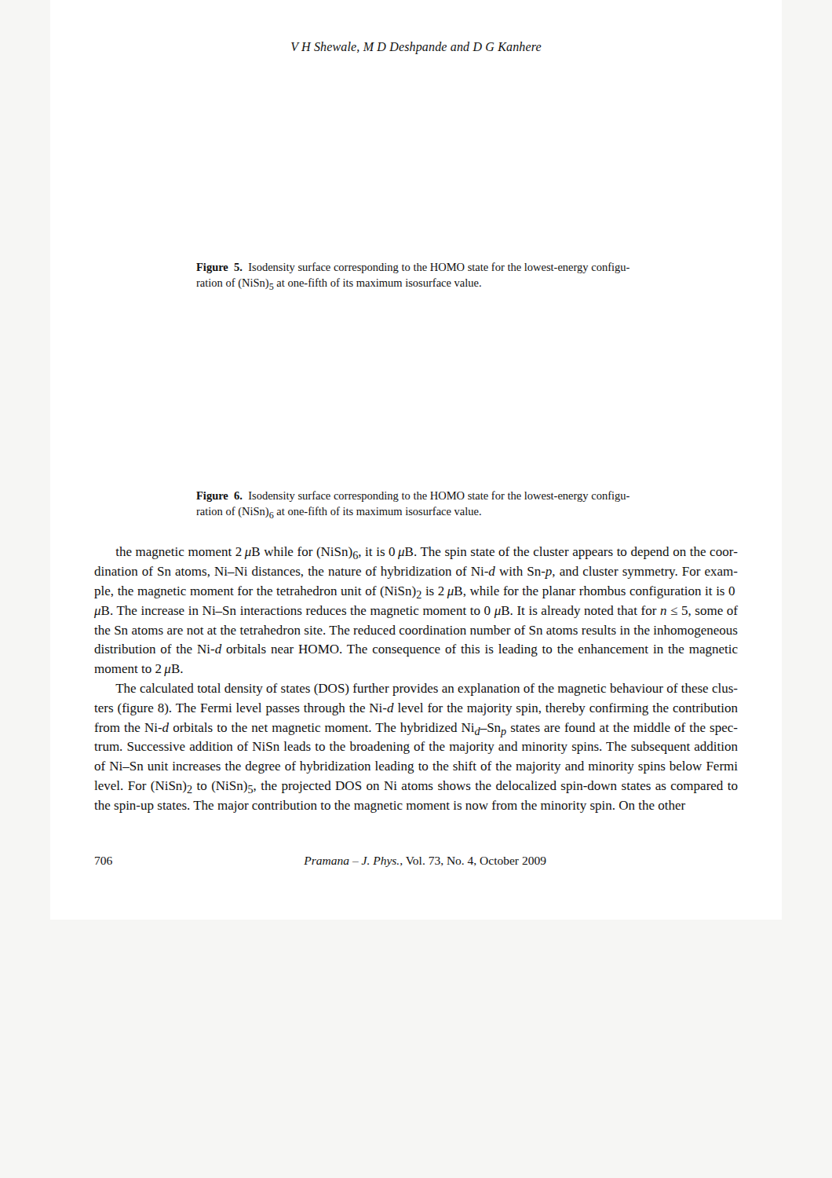V H Shewale, M D Deshpande and D G Kanhere
Figure 5. Isodensity surface corresponding to the HOMO state for the lowest-energy configuration of (NiSn)5 at one-fifth of its maximum isosurface value.
Figure 6. Isodensity surface corresponding to the HOMO state for the lowest-energy configuration of (NiSn)6 at one-fifth of its maximum isosurface value.
the magnetic moment 2 μ B while for (NiSn)6, it is 0 μ B. The spin state of the cluster appears to depend on the coordination of Sn atoms, Ni–Ni distances, the nature of hybridization of Ni-d with Sn-p, and cluster symmetry. For example, the magnetic moment for the tetrahedron unit of (NiSn)2 is 2 μ B, while for the planar rhombus configuration it is 0 μ B. The increase in Ni–Sn interactions reduces the magnetic moment to 0 μ B. It is already noted that for n ≤ 5, some of the Sn atoms are not at the tetrahedron site. The reduced coordination number of Sn atoms results in the inhomogeneous distribution of the Ni-d orbitals near HOMO. The consequence of this is leading to the enhancement in the magnetic moment to 2 μ B.
The calculated total density of states (DOS) further provides an explanation of the magnetic behaviour of these clusters (figure 8). The Fermi level passes through the Ni-d level for the majority spin, thereby confirming the contribution from the Ni-d orbitals to the net magnetic moment. The hybridized Nid–Snp states are found at the middle of the spectrum. Successive addition of NiSn leads to the broadening of the majority and minority spins. The subsequent addition of Ni–Sn unit increases the degree of hybridization leading to the shift of the majority and minority spins below Fermi level. For (NiSn)2 to (NiSn)5, the projected DOS on Ni atoms shows the delocalized spin-down states as compared to the spin-up states. The major contribution to the magnetic moment is now from the minority spin. On the other
706 Pramana – J. Phys., Vol. 73, No. 4, October 2009